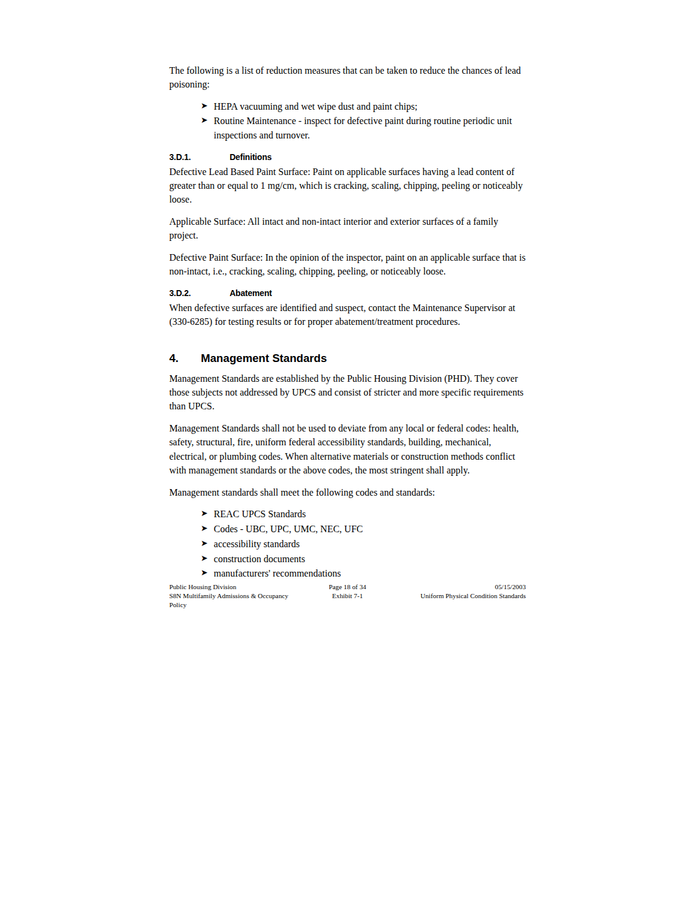The following is a list of reduction measures that can be taken to reduce the chances of lead poisoning:
HEPA vacuuming and wet wipe dust and paint chips;
Routine Maintenance - inspect for defective paint during routine periodic unit inspections and turnover.
3.D.1. Definitions
Defective Lead Based Paint Surface: Paint on applicable surfaces having a lead content of greater than or equal to 1 mg/cm, which is cracking, scaling, chipping, peeling or noticeably loose.
Applicable Surface: All intact and non-intact interior and exterior surfaces of a family project.
Defective Paint Surface: In the opinion of the inspector, paint on an applicable surface that is non-intact, i.e., cracking, scaling, chipping, peeling, or noticeably loose.
3.D.2. Abatement
When defective surfaces are identified and suspect, contact the Maintenance Supervisor at (330-6285) for testing results or for proper abatement/treatment procedures.
4. Management Standards
Management Standards are established by the Public Housing Division (PHD). They cover those subjects not addressed by UPCS and consist of stricter and more specific requirements than UPCS.
Management Standards shall not be used to deviate from any local or federal codes: health, safety, structural, fire, uniform federal accessibility standards, building, mechanical, electrical, or plumbing codes. When alternative materials or construction methods conflict with management standards or the above codes, the most stringent shall apply.
Management standards shall meet the following codes and standards:
REAC UPCS Standards
Codes - UBC, UPC, UMC, NEC, UFC
accessibility standards
construction documents
manufacturers' recommendations
| Public Housing Division | Page 18 of 34 | 05/15/2003 |
| S8N Multifamily Admissions & Occupancy Policy | Exhibit 7-1 | Uniform Physical Condition Standards |